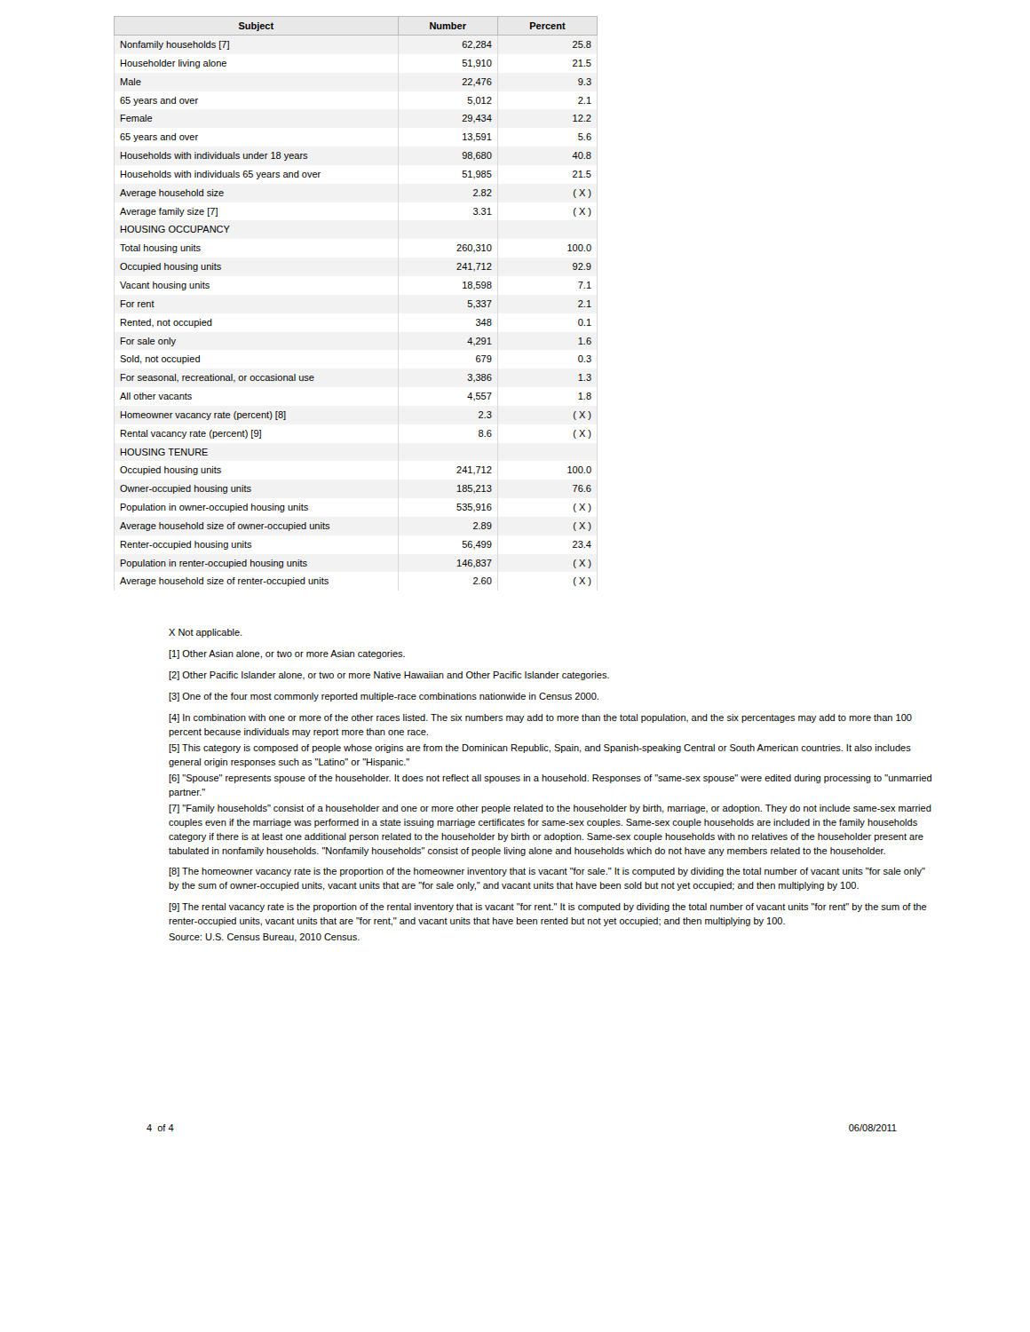| Subject | Number | Percent |
| --- | --- | --- |
| Nonfamily households [7] | 62,284 | 25.8 |
| Householder living alone | 51,910 | 21.5 |
| Male | 22,476 | 9.3 |
| 65 years and over | 5,012 | 2.1 |
| Female | 29,434 | 12.2 |
| 65 years and over | 13,591 | 5.6 |
| Households with individuals under 18 years | 98,680 | 40.8 |
| Households with individuals 65 years and over | 51,985 | 21.5 |
| Average household size | 2.82 | ( X ) |
| Average family size [7] | 3.31 | ( X ) |
| HOUSING OCCUPANCY | | |
| Total housing units | 260,310 | 100.0 |
| Occupied housing units | 241,712 | 92.9 |
| Vacant housing units | 18,598 | 7.1 |
| For rent | 5,337 | 2.1 |
| Rented, not occupied | 348 | 0.1 |
| For sale only | 4,291 | 1.6 |
| Sold, not occupied | 679 | 0.3 |
| For seasonal, recreational, or occasional use | 3,386 | 1.3 |
| All other vacants | 4,557 | 1.8 |
| Homeowner vacancy rate (percent) [8] | 2.3 | ( X ) |
| Rental vacancy rate (percent) [9] | 8.6 | ( X ) |
| HOUSING TENURE | | |
| Occupied housing units | 241,712 | 100.0 |
| Owner-occupied housing units | 185,213 | 76.6 |
| Population in owner-occupied housing units | 535,916 | ( X ) |
| Average household size of owner-occupied units | 2.89 | ( X ) |
| Renter-occupied housing units | 56,499 | 23.4 |
| Population in renter-occupied housing units | 146,837 | ( X ) |
| Average household size of renter-occupied units | 2.60 | ( X ) |
X Not applicable.
[1] Other Asian alone, or two or more Asian categories.
[2] Other Pacific Islander alone, or two or more Native Hawaiian and Other Pacific Islander categories.
[3] One of the four most commonly reported multiple-race combinations nationwide in Census 2000.
[4] In combination with one or more of the other races listed. The six numbers may add to more than the total population, and the six percentages may add to more than 100 percent because individuals may report more than one race.
[5] This category is composed of people whose origins are from the Dominican Republic, Spain, and Spanish-speaking Central or South American countries. It also includes general origin responses such as "Latino" or "Hispanic."
[6] "Spouse" represents spouse of the householder. It does not reflect all spouses in a household. Responses of "same-sex spouse" were edited during processing to "unmarried partner."
[7] "Family households" consist of a householder and one or more other people related to the householder by birth, marriage, or adoption. They do not include same-sex married couples even if the marriage was performed in a state issuing marriage certificates for same-sex couples. Same-sex couple households are included in the family households category if there is at least one additional person related to the householder by birth or adoption. Same-sex couple households with no relatives of the householder present are tabulated in nonfamily households. "Nonfamily households" consist of people living alone and households which do not have any members related to the householder.
[8] The homeowner vacancy rate is the proportion of the homeowner inventory that is vacant "for sale." It is computed by dividing the total number of vacant units "for sale only" by the sum of owner-occupied units, vacant units that are "for sale only," and vacant units that have been sold but not yet occupied; and then multiplying by 100.
[9] The rental vacancy rate is the proportion of the rental inventory that is vacant "for rent." It is computed by dividing the total number of vacant units "for rent" by the sum of the renter-occupied units, vacant units that are "for rent," and vacant units that have been rented but not yet occupied; and then multiplying by 100.
Source: U.S. Census Bureau, 2010 Census.
4 of 4
06/08/2011